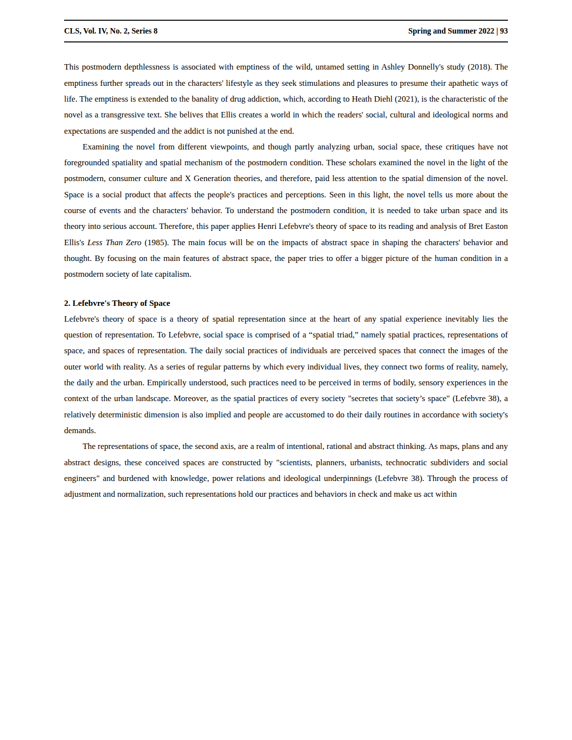CLS, Vol. IV, No. 2, Series 8
Spring and Summer 2022 | 93
This postmodern depthlessness is associated with emptiness of the wild, untamed setting in Ashley Donnelly's study (2018). The emptiness further spreads out in the characters' lifestyle as they seek stimulations and pleasures to presume their apathetic ways of life. The emptiness is extended to the banality of drug addiction, which, according to Heath Diehl (2021), is the characteristic of the novel as a transgressive text. She belives that Ellis creates a world in which the readers' social, cultural and ideological norms and expectations are suspended and the addict is not punished at the end.
Examining the novel from different viewpoints, and though partly analyzing urban, social space, these critiques have not foregrounded spatiality and spatial mechanism of the postmodern condition. These scholars examined the novel in the light of the postmodern, consumer culture and X Generation theories, and therefore, paid less attention to the spatial dimension of the novel. Space is a social product that affects the people's practices and perceptions. Seen in this light, the novel tells us more about the course of events and the characters' behavior. To understand the postmodern condition, it is needed to take urban space and its theory into serious account. Therefore, this paper applies Henri Lefebvre's theory of space to its reading and analysis of Bret Easton Ellis's Less Than Zero (1985). The main focus will be on the impacts of abstract space in shaping the characters' behavior and thought. By focusing on the main features of abstract space, the paper tries to offer a bigger picture of the human condition in a postmodern society of late capitalism.
2. Lefebvre's Theory of Space
Lefebvre's theory of space is a theory of spatial representation since at the heart of any spatial experience inevitably lies the question of representation. To Lefebvre, social space is comprised of a “spatial triad,” namely spatial practices, representations of space, and spaces of representation. The daily social practices of individuals are perceived spaces that connect the images of the outer world with reality. As a series of regular patterns by which every individual lives, they connect two forms of reality, namely, the daily and the urban. Empirically understood, such practices need to be perceived in terms of bodily, sensory experiences in the context of the urban landscape. Moreover, as the spatial practices of every society "secretes that society’s space" (Lefebvre 38), a relatively deterministic dimension is also implied and people are accustomed to do their daily routines in accordance with society's demands.
The representations of space, the second axis, are a realm of intentional, rational and abstract thinking. As maps, plans and any abstract designs, these conceived spaces are constructed by "scientists, planners, urbanists, technocratic subdividers and social engineers" and burdened with knowledge, power relations and ideological underpinnings (Lefebvre 38). Through the process of adjustment and normalization, such representations hold our practices and behaviors in check and make us act within